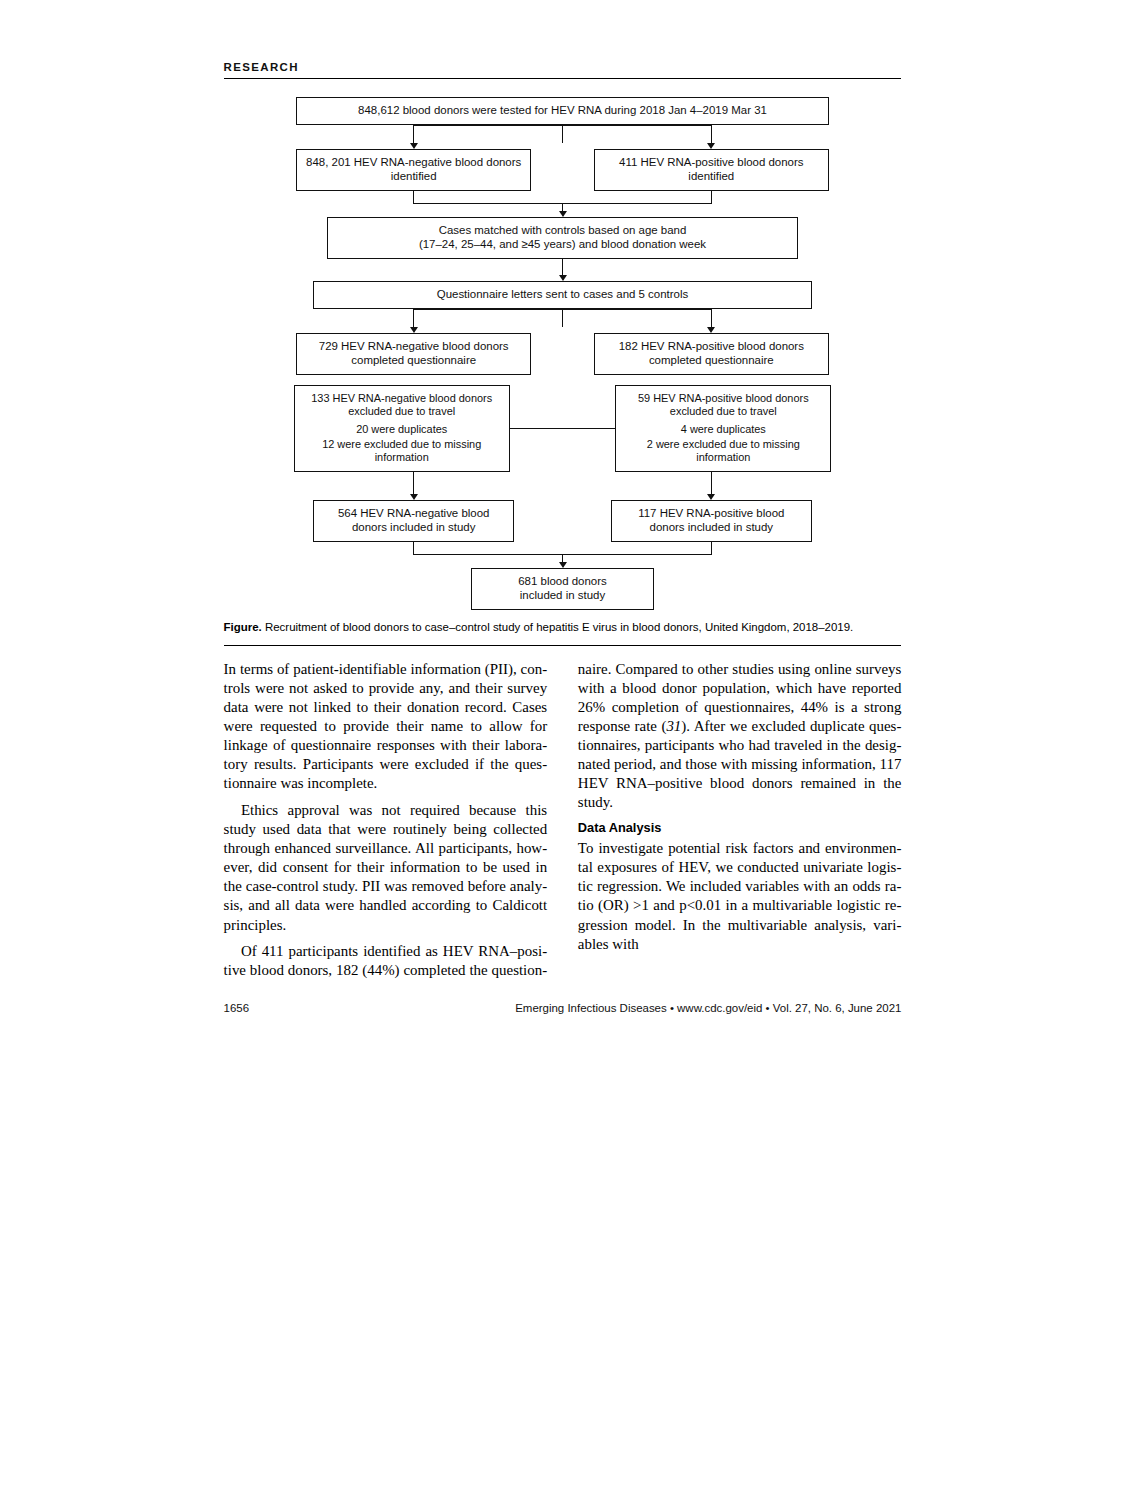RESEARCH
848,612 blood donors were tested for HEV RNA during 2018 Jan 4–2019 Mar 31
848, 201 HEV RNA-negative blood donors identified
411 HEV RNA-positive blood donors identified
Cases matched with controls based on age band
(17–24, 25–44, and ≥45 years) and blood donation week
Questionnaire letters sent to cases and 5 controls
729 HEV RNA-negative blood donors completed questionnaire
182 HEV RNA-positive blood donors completed questionnaire
133 HEV RNA-negative blood donors excluded due to travel
20 were duplicates
12 were excluded due to missing information
59 HEV RNA-positive blood donors excluded due to travel
4 were duplicates
2 were excluded due to missing information
564 HEV RNA-negative blood donors included in study
117 HEV RNA-positive blood donors included in study
681 blood donors
included in study
Figure. Recruitment of blood donors to case–control study of hepatitis E virus in blood donors, United Kingdom, 2018–2019.
In terms of patient-identifiable information (PII), controls were not asked to provide any, and their survey data were not linked to their donation record. Cases were requested to provide their name to allow for linkage of questionnaire responses with their laboratory results. Participants were excluded if the questionnaire was incomplete.
Ethics approval was not required because this study used data that were routinely being collected through enhanced surveillance. All participants, however, did consent for their information to be used in the case-control study. PII was removed before analysis, and all data were handled according to Caldicott principles.
Of 411 participants identified as HEV RNA–positive blood donors, 182 (44%) completed the questionnaire. Compared to other studies using online surveys with a blood donor population, which have reported 26% completion of questionnaires, 44% is a strong response rate (31). After we excluded duplicate questionnaires, participants who had traveled in the designated period, and those with missing information, 117 HEV RNA–positive blood donors remained in the study.
Data Analysis
To investigate potential risk factors and environmental exposures of HEV, we conducted univariate logistic regression. We included variables with an odds ratio (OR) >1 and p<0.01 in a multivariable logistic regression model. In the multivariable analysis, variables with
1656
Emerging Infectious Diseases • www.cdc.gov/eid • Vol. 27, No. 6, June 2021